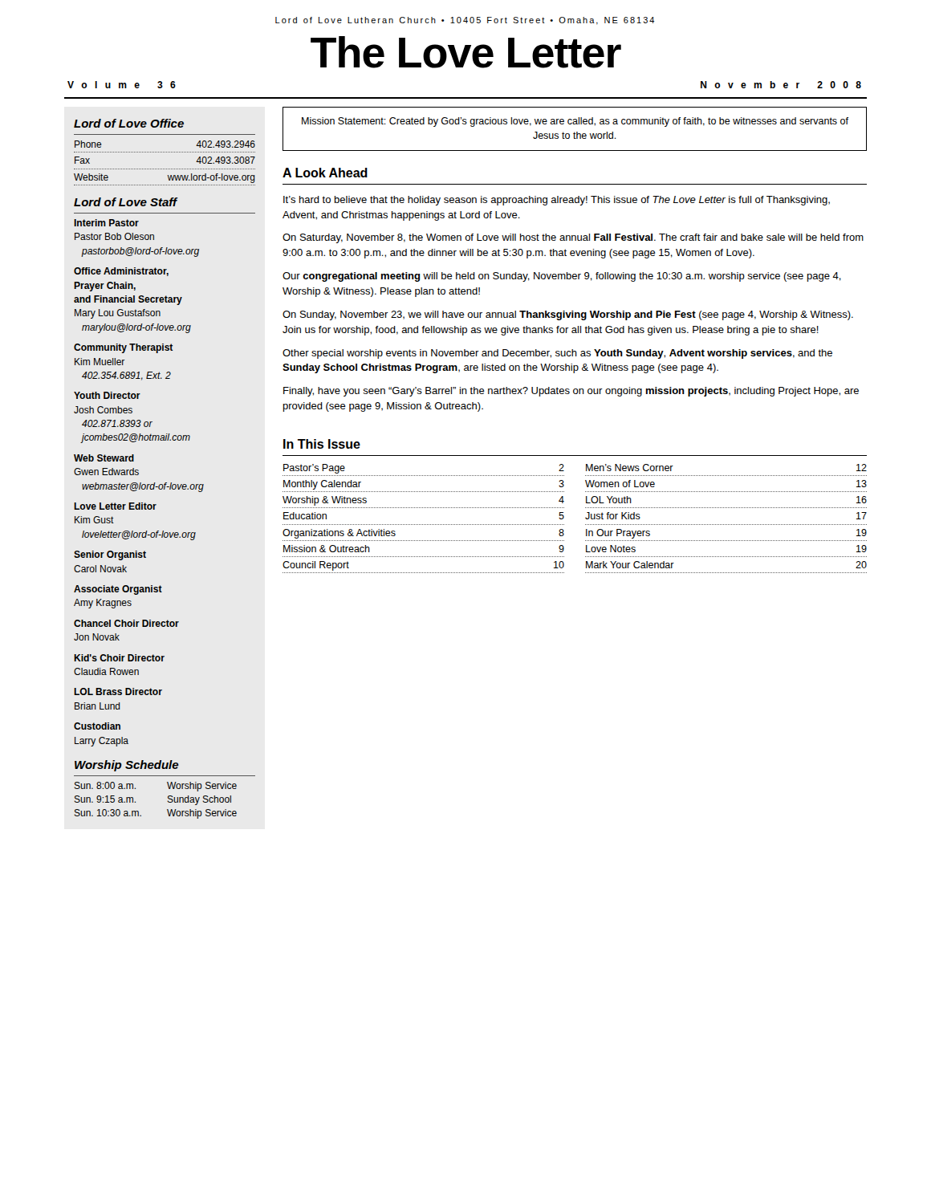Lord of Love Lutheran Church • 10405 Fort Street • Omaha, NE 68134
The Love Letter
V o l u m e 3 6 N o v e m b e r 2 0 0 8
Lord of Love Office
Phone 402.493.2946
Fax 402.493.3087
Website www.lord-of-love.org
Lord of Love Staff
Interim Pastor Pastor Bob Oleson pastorbob@lord-of-love.org
Office Administrator,
Prayer Chain,
and Financial Secretary Mary Lou Gustafson marylou@lord-of-love.org
Community Therapist Kim Mueller 402.354.6891, Ext. 2
Youth Director Josh Combes 402.871.8393 or jcombes02@hotmail.com
Web Steward Gwen Edwards webmaster@lord-of-love.org
Love Letter Editor Kim Gust loveletter@lord-of-love.org
Senior Organist Carol Novak
Associate Organist Amy Kragnes
Chancel Choir Director Jon Novak
Kid's Choir Director Claudia Rowen
LOL Brass Director Brian Lund
Custodian Larry Czapla
Worship Schedule
Sun. 8:00 a.m. Worship Service
Sun. 9:15 a.m. Sunday School
Sun. 10:30 a.m. Worship Service
Mission Statement: Created by God’s gracious love, we are called, as a community of faith, to be witnesses and servants of Jesus to the world.
A Look Ahead
It’s hard to believe that the holiday season is approaching already! This issue of The Love Letter is full of Thanksgiving, Advent, and Christmas happenings at Lord of Love.
On Saturday, November 8, the Women of Love will host the annual Fall Festival. The craft fair and bake sale will be held from 9:00 a.m. to 3:00 p.m., and the dinner will be at 5:30 p.m. that evening (see page 15, Women of Love).
Our congregational meeting will be held on Sunday, November 9, following the 10:30 a.m. worship service (see page 4, Worship & Witness). Please plan to attend!
On Sunday, November 23, we will have our annual Thanksgiving Worship and Pie Fest (see page 4, Worship & Witness). Join us for worship, food, and fellowship as we give thanks for all that God has given us. Please bring a pie to share!
Other special worship events in November and December, such as Youth Sunday, Advent worship services, and the Sunday School Christmas Program, are listed on the Worship & Witness page (see page 4).
Finally, have you seen “Gary’s Barrel” in the narthex? Updates on our ongoing mission projects, including Project Hope, are provided (see page 9, Mission & Outreach).
In This Issue
Pastor’s Page 2
Monthly Calendar 3
Worship & Witness 4
Education 5
Organizations & Activities 8
Mission & Outreach 9
Council Report 10
Men’s News Corner 12
Women of Love 13
LOL Youth 16
Just for Kids 17
In Our Prayers 19
Love Notes 19
Mark Your Calendar 20